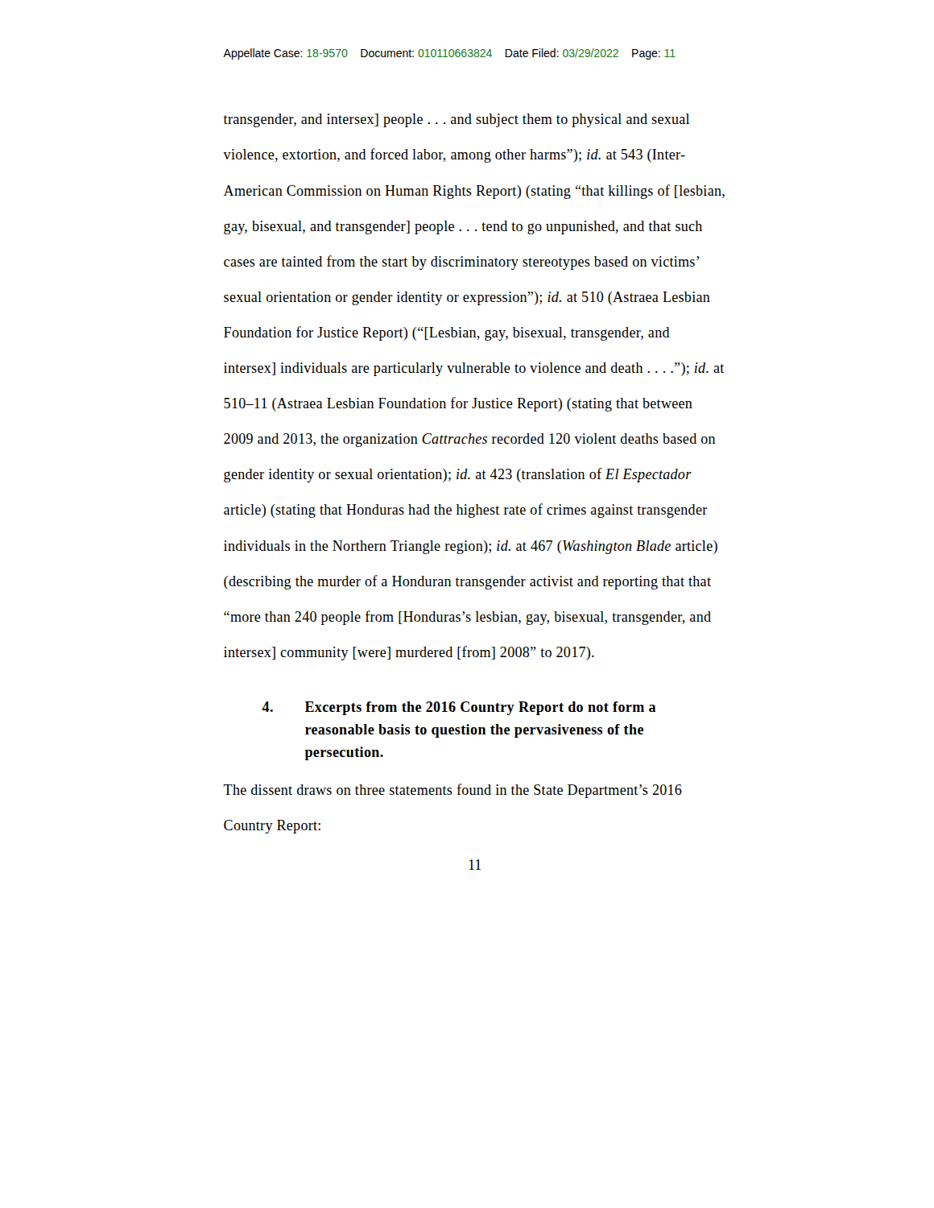Appellate Case: 18-9570 Document: 010110663824 Date Filed: 03/29/2022 Page: 11
transgender, and intersex] people . . . and subject them to physical and sexual violence, extortion, and forced labor, among other harms”); id. at 543 (Inter-American Commission on Human Rights Report) (stating “that killings of [lesbian, gay, bisexual, and transgender] people . . . tend to go unpunished, and that such cases are tainted from the start by discriminatory stereotypes based on victims’ sexual orientation or gender identity or expression”); id. at 510 (Astraea Lesbian Foundation for Justice Report) (“[Lesbian, gay, bisexual, transgender, and intersex] individuals are particularly vulnerable to violence and death . . . .”); id. at 510–11 (Astraea Lesbian Foundation for Justice Report) (stating that between 2009 and 2013, the organization Cattraches recorded 120 violent deaths based on gender identity or sexual orientation); id. at 423 (translation of El Espectador article) (stating that Honduras had the highest rate of crimes against transgender individuals in the Northern Triangle region); id. at 467 (Washington Blade article) (describing the murder of a Honduran transgender activist and reporting that that “more than 240 people from [Honduras’s lesbian, gay, bisexual, transgender, and intersex] community [were] murdered [from] 2008” to 2017).
4.
Excerpts from the 2016 Country Report do not form a reasonable basis to question the pervasiveness of the persecution.
The dissent draws on three statements found in the State Department’s 2016 Country Report:
11